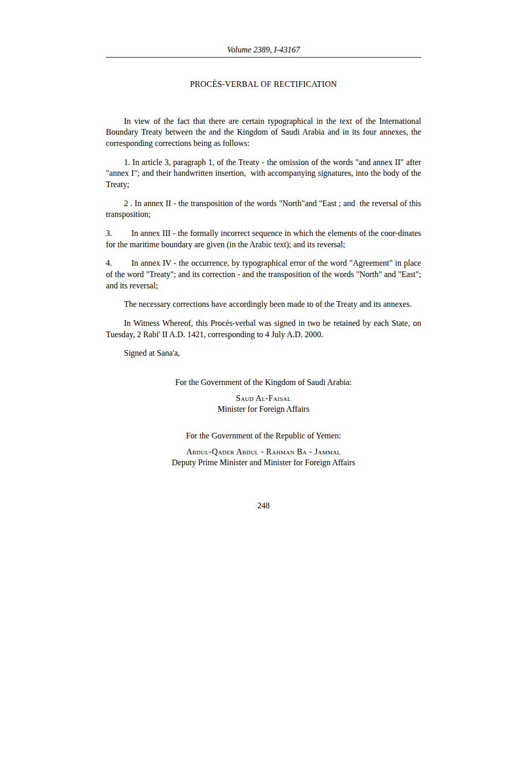Volume 2389, I-43167
PROCÈS-VERBAL OF RECTIFICATION
In view of the fact that there are certain typographical in the text of the International Boundary Treaty between the and the Kingdom of Saudi Arabia and in its four annexes, the corresponding corrections being as follows:
1. In article 3, paragraph 1, of the Treaty - the omission of the words "and annex II" after "annex I"; and their handwritten insertion, with accompanying signatures, into the body of the Treaty;
2 . In annex II - the transposition of the words "North"and "East ; and the reversal of this transposition;
3. In annex III - the formally incorrect sequence in which the elements of the coor-dinates for the maritime boundary are given (in the Arabic text); and its reversal;
4. In annex IV - the occurrence, by typographical error of the word "Agreement" in place of the word "Treaty"; and its correction - and the transposition of the words "North" and "East"; and its reversal;
The necessary corrections have accordingly been made to of the Treaty and its annexes.
In Witness Whereof, this Procès-verbal was signed in two be retained by each State, on Tuesday, 2 Rabi' II A.D. 1421, corresponding to 4 July A.D. 2000.
Signed at Sana'a,
For the Government of the Kingdom of Saudi Arabia:
Saud Al-Faisal
Minister for Foreign Affairs
For the Government of the Republic of Yemen:
Abdul-Qader Abdul - Rahman Ba - Jammal
Deputy Prime Minister and Minister for Foreign Affairs
248